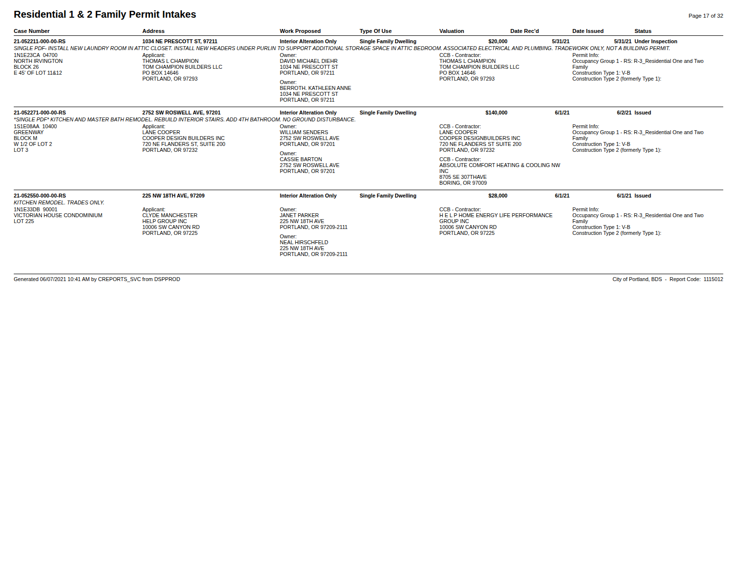Residential 1 & 2 Family Permit Intakes
Page 17 of 32
| Case Number | Address | Work Proposed | Type Of Use | Valuation | Date Rec'd | Date Issued | Status |
| --- | --- | --- | --- | --- | --- | --- | --- |
| 21-052211-000-00-RS | 1034 NE PRESCOTT ST, 97211 | Interior Alteration Only | Single Family Dwelling | $20,000 | 5/31/21 | 5/31/21 | Under Inspection |
| SINGLE PDF- INSTALL NEW LAUNDRY ROOM IN ATTIC CLOSET. INSTALL NEW HEADERS UNDER PURLIN TO SUPPORT ADDITIONAL STORAGE SPACE IN ATTIC BEDROOM. ASSOCIATED ELECTRICAL AND PLUMBING. TRADEWORK ONLY, NOT A BUILDING PERMIT. |
| 1N1E23CA 04700 NORTH IRVINGTON BLOCK 26 E 45' OF LOT 11&12 | Applicant: THOMAS L CHAMPION TOM CHAMPION BUILDERS LLC PO BOX 14646 PORTLAND, OR 97293 | Owner: DAVID MICHAEL DIEHR 1034 NE PRESCOTT ST PORTLAND, OR 97211 Owner: BERROTH. KATHLEEN ANNE 1034 NE PRESCOTT ST PORTLAND, OR 97211 | CCB - Contractor: THOMAS L CHAMPION TOM CHAMPION BUILDERS LLC PO BOX 14646 PORTLAND, OR 97293 | Permit Info: Occupancy Group 1 - RS: R-3_Residential One and Two Family Construction Type 1: V-B Construction Type 2 (formerly Type 1): |
| 21-052271-000-00-RS | 2752 SW ROSWELL AVE, 97201 | Interior Alteration Only | Single Family Dwelling | $140,000 | 6/1/21 | 6/2/21 | Issued |
| *SINGLE PDF* KITCHEN AND MASTER BATH REMODEL. REBUILD INTERIOR STAIRS. ADD 4TH BATHROOM. NO GROUND DISTURBANCE. |
| 1S1E08AA 10400 GREENWAY BLOCK M W 1/2 OF LOT 2 LOT 3 | Applicant: LANE COOPER COOPER DESIGN BUILDERS INC 720 NE FLANDERS ST, SUITE 200 PORTLAND, OR 97232 | Owner: WILLIAM SENDERS 2752 SW ROSWELL AVE PORTLAND, OR 97201 Owner: CASSIE BARTON 2752 SW ROSWELL AVE PORTLAND, OR 97201 | CCB - Contractor: LANE COOPER COOPER DESIGNBUILDERS INC 720 NE FLANDERS ST SUITE 200 PORTLAND, OR 97232 CCB - Contractor: ABSOLUTE COMFORT HEATING & COOLING NW INC 8705 SE 307THAVE BORING, OR 97009 | Permit Info: Occupancy Group 1 - RS: R-3_Residential One and Two Family Construction Type 1: V-B Construction Type 2 (formerly Type 1): |
| 21-052550-000-00-RS | 225 NW 18TH AVE, 97209 | Interior Alteration Only | Single Family Dwelling | $28,000 | 6/1/21 | 6/1/21 | Issued |
| KITCHEN REMODEL. TRADES ONLY. |
| 1N1E33DB 90001 VICTORIAN HOUSE CONDOMINIUM LOT 225 | Applicant: CLYDE MANCHESTER HELP GROUP INC 10006 SW CANYON RD PORTLAND, OR 97225 | Owner: JANET PARKER 225 NW 18TH AVE PORTLAND, OR 97209-2111 Owner: NEAL HIRSCHFELD 225 NW 18TH AVE PORTLAND, OR 97209-2111 | CCB - Contractor: H E L P HOME ENERGY LIFE PERFORMANCE GROUP INC 10006 SW CANYON RD PORTLAND, OR 97225 | Permit Info: Occupancy Group 1 - RS: R-3_Residential One and Two Family Construction Type 1: V-B Construction Type 2 (formerly Type 1): |
Generated 06/07/2021 10:41 AM by CREPORTS_SVC from DSPPROD
City of Portland, BDS - Report Code: 1115012